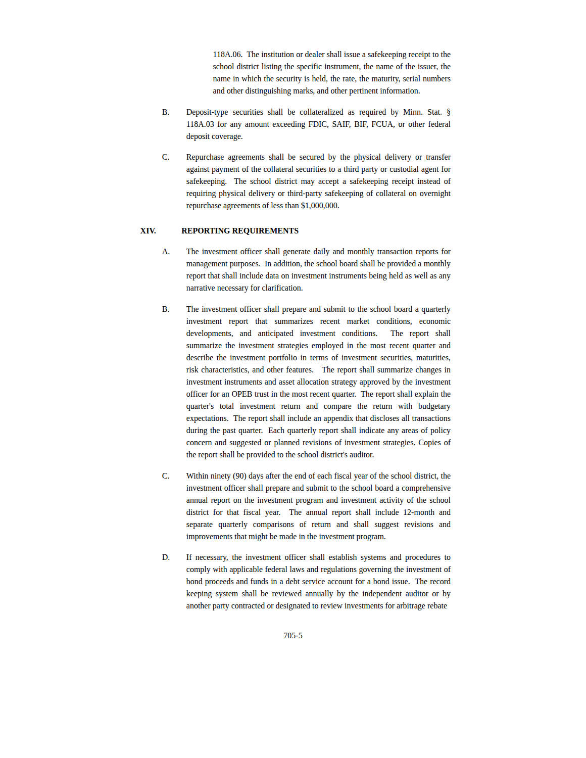118A.06. The institution or dealer shall issue a safekeeping receipt to the school district listing the specific instrument, the name of the issuer, the name in which the security is held, the rate, the maturity, serial numbers and other distinguishing marks, and other pertinent information.
B.
Deposit-type securities shall be collateralized as required by Minn. Stat. § 118A.03 for any amount exceeding FDIC, SAIF, BIF, FCUA, or other federal deposit coverage.
C.
Repurchase agreements shall be secured by the physical delivery or transfer against payment of the collateral securities to a third party or custodial agent for safekeeping. The school district may accept a safekeeping receipt instead of requiring physical delivery or third-party safekeeping of collateral on overnight repurchase agreements of less than $1,000,000.
XIV.
REPORTING REQUIREMENTS
A.
The investment officer shall generate daily and monthly transaction reports for management purposes. In addition, the school board shall be provided a monthly report that shall include data on investment instruments being held as well as any narrative necessary for clarification.
B.
The investment officer shall prepare and submit to the school board a quarterly investment report that summarizes recent market conditions, economic developments, and anticipated investment conditions. The report shall summarize the investment strategies employed in the most recent quarter and describe the investment portfolio in terms of investment securities, maturities, risk characteristics, and other features. The report shall summarize changes in investment instruments and asset allocation strategy approved by the investment officer for an OPEB trust in the most recent quarter. The report shall explain the quarter's total investment return and compare the return with budgetary expectations. The report shall include an appendix that discloses all transactions during the past quarter. Each quarterly report shall indicate any areas of policy concern and suggested or planned revisions of investment strategies. Copies of the report shall be provided to the school district's auditor.
C.
Within ninety (90) days after the end of each fiscal year of the school district, the investment officer shall prepare and submit to the school board a comprehensive annual report on the investment program and investment activity of the school district for that fiscal year. The annual report shall include 12-month and separate quarterly comparisons of return and shall suggest revisions and improvements that might be made in the investment program.
D.
If necessary, the investment officer shall establish systems and procedures to comply with applicable federal laws and regulations governing the investment of bond proceeds and funds in a debt service account for a bond issue. The record keeping system shall be reviewed annually by the independent auditor or by another party contracted or designated to review investments for arbitrage rebate
705-5